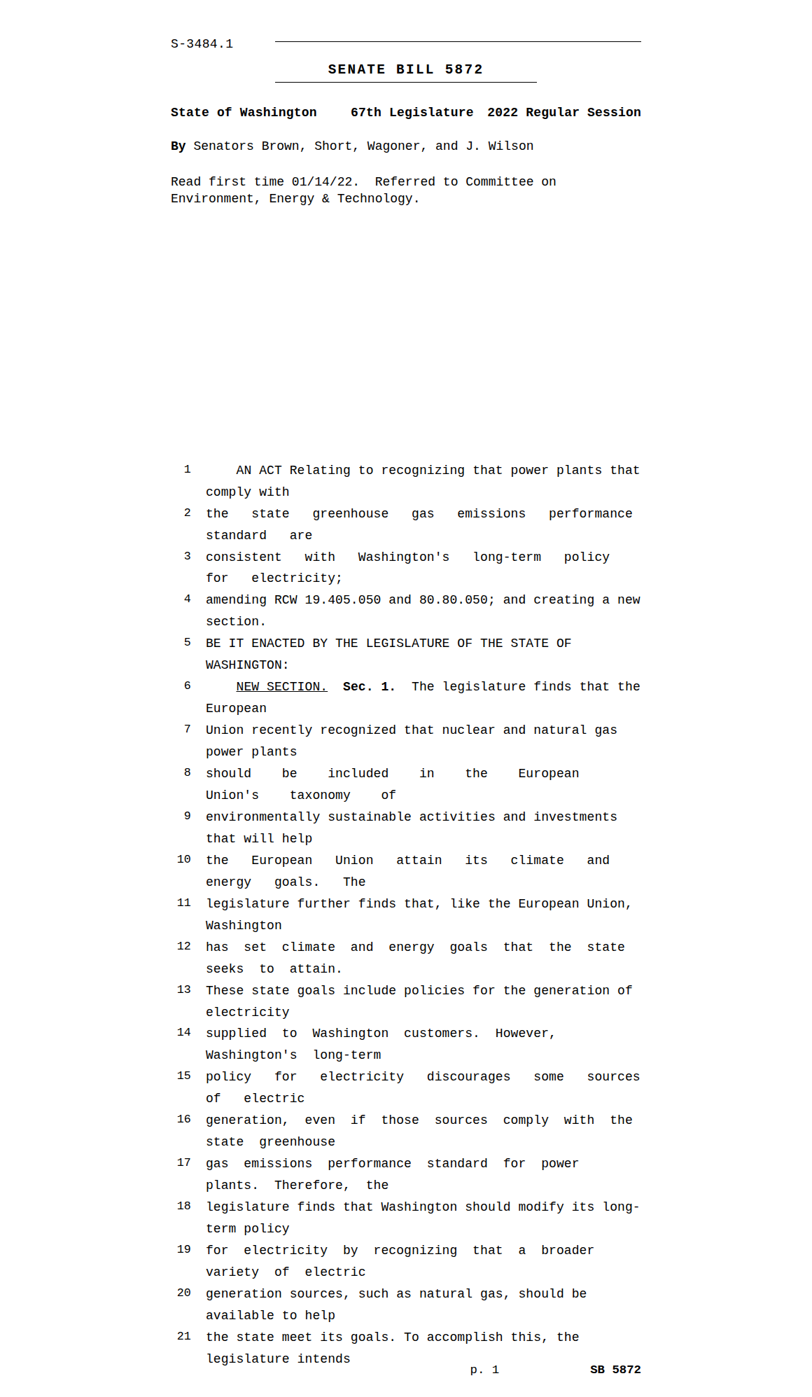S-3484.1
SENATE BILL 5872
State of Washington 67th Legislature 2022 Regular Session
By Senators Brown, Short, Wagoner, and J. Wilson
Read first time 01/14/22. Referred to Committee on Environment, Energy & Technology.
1
AN ACT Relating to recognizing that power plants that comply with
2
the state greenhouse gas emissions performance standard are
3
consistent with Washington's long-term policy for electricity;
4
amending RCW 19.405.050 and 80.80.050; and creating a new section.
5
BE IT ENACTED BY THE LEGISLATURE OF THE STATE OF WASHINGTON:
6
NEW SECTION. Sec. 1. The legislature finds that the European
7
Union recently recognized that nuclear and natural gas power plants
8
should be included in the European Union's taxonomy of
9
environmentally sustainable activities and investments that will help
10
the European Union attain its climate and energy goals. The
11
legislature further finds that, like the European Union, Washington
12
has set climate and energy goals that the state seeks to attain.
13
These state goals include policies for the generation of electricity
14
supplied to Washington customers. However, Washington's long-term
15
policy for electricity discourages some sources of electric
16
generation, even if those sources comply with the state greenhouse
17
gas emissions performance standard for power plants. Therefore, the
18
legislature finds that Washington should modify its long-term policy
19
for electricity by recognizing that a broader variety of electric
20
generation sources, such as natural gas, should be available to help
21
the state meet its goals. To accomplish this, the legislature intends
p. 1 SB 5872